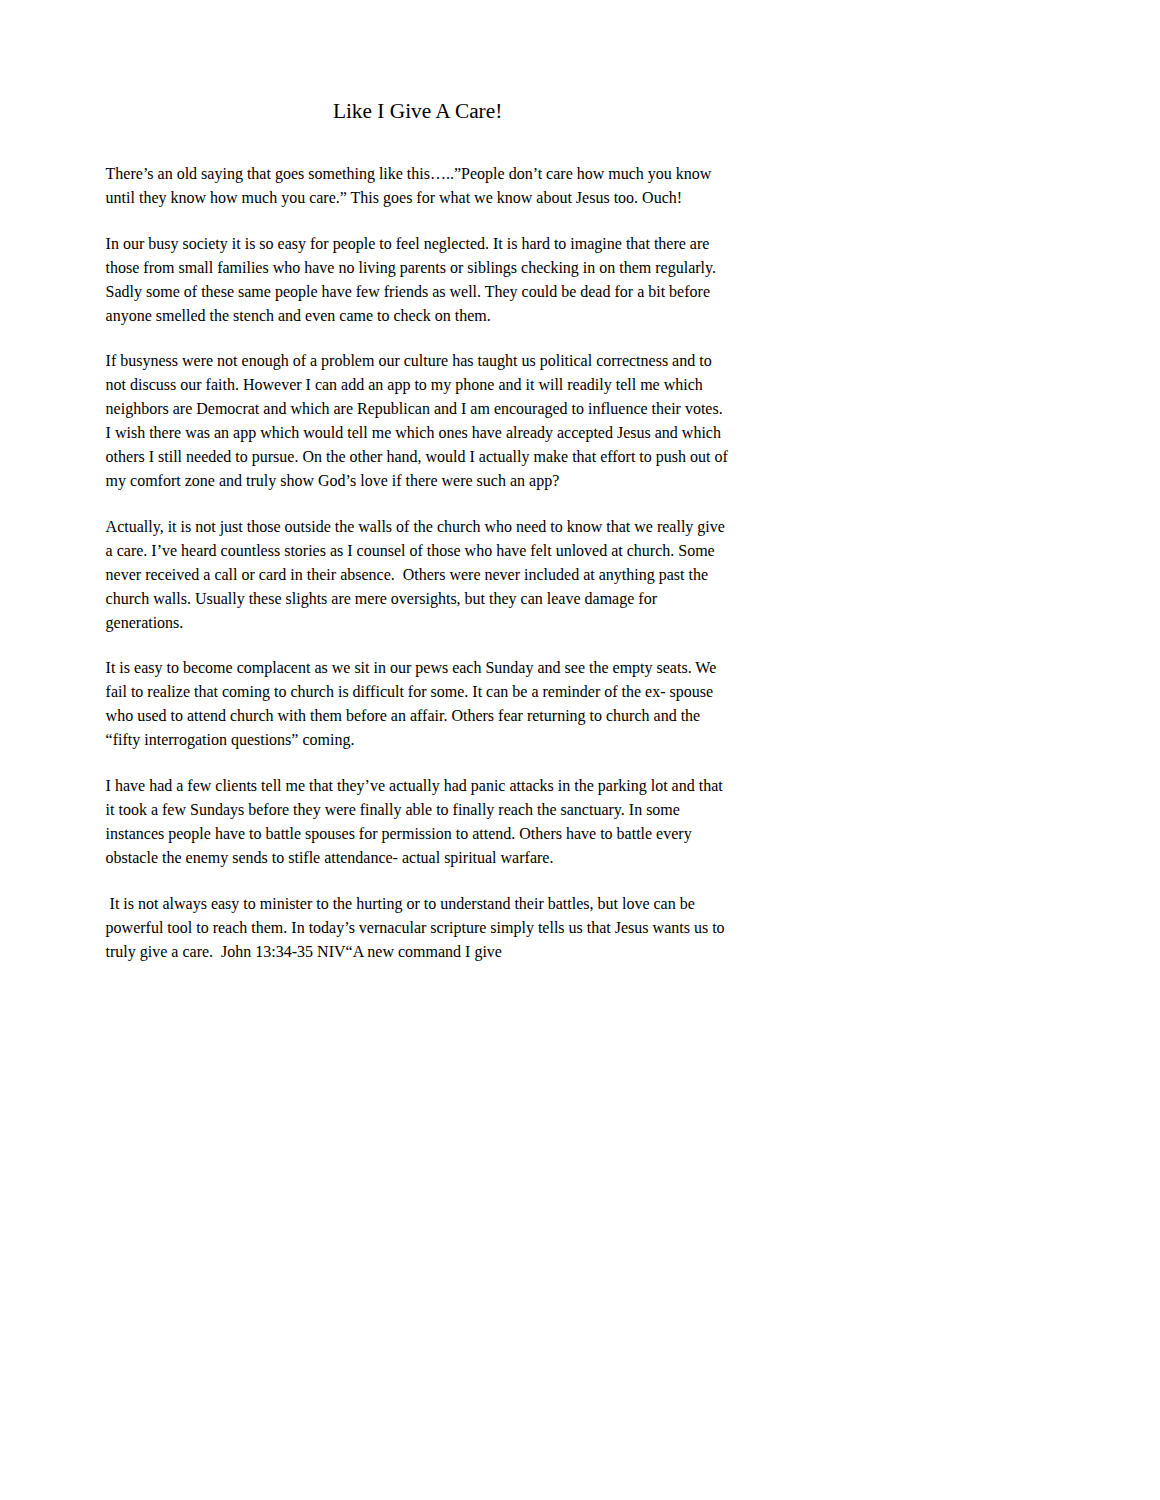Like I Give A Care!
There’s an old saying that goes something like this…..”People don’t care how much you know until they know how much you care.” This goes for what we know about Jesus too. Ouch!
In our busy society it is so easy for people to feel neglected. It is hard to imagine that there are those from small families who have no living parents or siblings checking in on them regularly. Sadly some of these same people have few friends as well. They could be dead for a bit before anyone smelled the stench and even came to check on them.
If busyness were not enough of a problem our culture has taught us political correctness and to not discuss our faith. However I can add an app to my phone and it will readily tell me which neighbors are Democrat and which are Republican and I am encouraged to influence their votes. I wish there was an app which would tell me which ones have already accepted Jesus and which others I still needed to pursue. On the other hand, would I actually make that effort to push out of my comfort zone and truly show God’s love if there were such an app?
Actually, it is not just those outside the walls of the church who need to know that we really give a care. I’ve heard countless stories as I counsel of those who have felt unloved at church. Some never received a call or card in their absence. Others were never included at anything past the church walls. Usually these slights are mere oversights, but they can leave damage for generations.
It is easy to become complacent as we sit in our pews each Sunday and see the empty seats. We fail to realize that coming to church is difficult for some. It can be a reminder of the ex- spouse who used to attend church with them before an affair. Others fear returning to church and the “fifty interrogation questions” coming.
I have had a few clients tell me that they’ve actually had panic attacks in the parking lot and that it took a few Sundays before they were finally able to finally reach the sanctuary. In some instances people have to battle spouses for permission to attend. Others have to battle every obstacle the enemy sends to stifle attendance- actual spiritual warfare.
It is not always easy to minister to the hurting or to understand their battles, but love can be powerful tool to reach them. In today’s vernacular scripture simply tells us that Jesus wants us to truly give a care. John 13:34-35 NIV“A new command I give